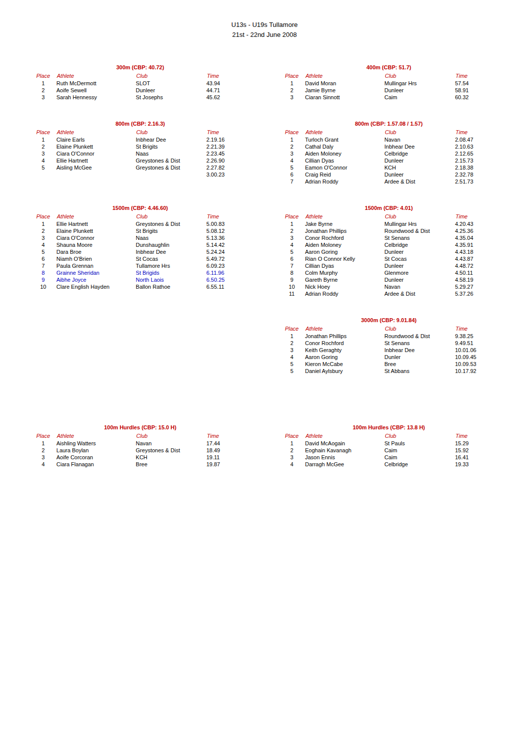U13s - U19s Tullamore
21st - 22nd June 2008
300m (CBP: 40.72)
| Place | Athlete | Club | Time |
| --- | --- | --- | --- |
| 1 | Ruth McDermott | SLOT | 43.94 |
| 2 | Aoife Sewell | Dunleer | 44.71 |
| 3 | Sarah Hennessy | St Josephs | 45.62 |
400m (CBP: 51.7)
| Place | Athlete | Club | Time |
| --- | --- | --- | --- |
| 1 | David Moran | Mullingar Hrs | 57.54 |
| 2 | Jamie Byrne | Dunleer | 58.91 |
| 3 | Ciaran Sinnott | Caim | 60.32 |
800m (CBP: 2.16.3)
| Place | Athlete | Club | Time |
| --- | --- | --- | --- |
| 1 | Claire Earls | Inbhear Dee | 2.19.16 |
| 2 | Elaine Plunkett | St Brigits | 2.21.39 |
| 3 | Ciara O'Connor | Naas | 2.23.45 |
| 4 | Ellie Hartnett | Greystones & Dist | 2.26.90 |
| 5 | Aisling McGee | Greystones & Dist | 2.27.82 |
| | | | 3.00.23 |
800m (CBP: 1.57.08 / 1.57)
| Place | Athlete | Club | Time |
| --- | --- | --- | --- |
| 1 | Turloch Grant | Navan | 2.08.47 |
| 2 | Cathal Daly | Inbhear Dee | 2.10.63 |
| 3 | Aiden Moloney | Celbridge | 2.12.65 |
| 4 | Cillian Dyas | Dunleer | 2.15.73 |
| 5 | Eamon O'Connor | KCH | 2.18.38 |
| 6 | Craig Reid | Dunleer | 2.32.78 |
| 7 | Adrian Roddy | Ardee & Dist | 2.51.73 |
1500m (CBP: 4.46.60)
| Place | Athlete | Club | Time |
| --- | --- | --- | --- |
| 1 | Ellie Hartnett | Greystones & Dist | 5.00.83 |
| 2 | Elaine Plunkett | St Brigits | 5.08.12 |
| 3 | Ciara O'Connor | Naas | 5.13.36 |
| 4 | Shauna Moore | Dunshaughlin | 5.14.42 |
| 5 | Dara Broe | Inbhear Dee | 5.24.24 |
| 6 | Niamh O'Brien | St Cocas | 5.49.72 |
| 7 | Paula Grennan | Tullamore Hrs | 6.09.23 |
| 8 | Grainne Sheridan | St Brigids | 6.11.96 |
| 9 | Aibhe Joyce | North Laois | 6.50.25 |
| 10 | Clare English Hayden | Ballon Rathoe | 6.55.11 |
1500m (CBP: 4.01)
| Place | Athlete | Club | Time |
| --- | --- | --- | --- |
| 1 | Jake Byrne | Mullingar Hrs | 4.20.43 |
| 2 | Jonathan Phillips | Roundwood & Dist | 4.25.36 |
| 3 | Conor Rochford | St Senans | 4.35.04 |
| 4 | Aiden Moloney | Celbridge | 4.35.91 |
| 5 | Aaron Goring | Dunleer | 4.43.18 |
| 6 | Rian O Connor Kelly | St Cocas | 4.43.87 |
| 7 | Cillian Dyas | Dunleer | 4.48.72 |
| 8 | Colm Murphy | Glenmore | 4.50.11 |
| 9 | Gareth Byrne | Dunleer | 4.58.19 |
| 10 | Nick Hoey | Navan | 5.29.27 |
| 11 | Adrian Roddy | Ardee & Dist | 5.37.26 |
3000m (CBP: 9.01.84)
| Place | Athlete | Club | Time |
| --- | --- | --- | --- |
| 1 | Jonathan Phillips | Roundwood & Dist | 9.38.25 |
| 2 | Conor Rochford | St Senans | 9.49.51 |
| 3 | Keith Geraghty | Inbhear Dee | 10.01.06 |
| 4 | Aaron Goring | Dunler | 10.09.45 |
| 5 | Kieron McCabe | Bree | 10.09.53 |
| 5 | Daniel Aylsbury | St Abbans | 10.17.92 |
100m Hurdles (CBP: 15.0 H)
| Place | Athlete | Club | Time |
| --- | --- | --- | --- |
| 1 | Aishling Watters | Navan | 17.44 |
| 2 | Laura Boylan | Greystones & Dist | 18.49 |
| 3 | Aoife Corcoran | KCH | 19.11 |
| 4 | Ciara Flanagan | Bree | 19.87 |
100m Hurdles (CBP: 13.8 H)
| Place | Athlete | Club | Time |
| --- | --- | --- | --- |
| 1 | David McAogain | St Pauls | 15.29 |
| 2 | Eoghain Kavanagh | Caim | 15.92 |
| 3 | Jason Ennis | Caim | 16.41 |
| 4 | Darragh McGee | Celbridge | 19.33 |